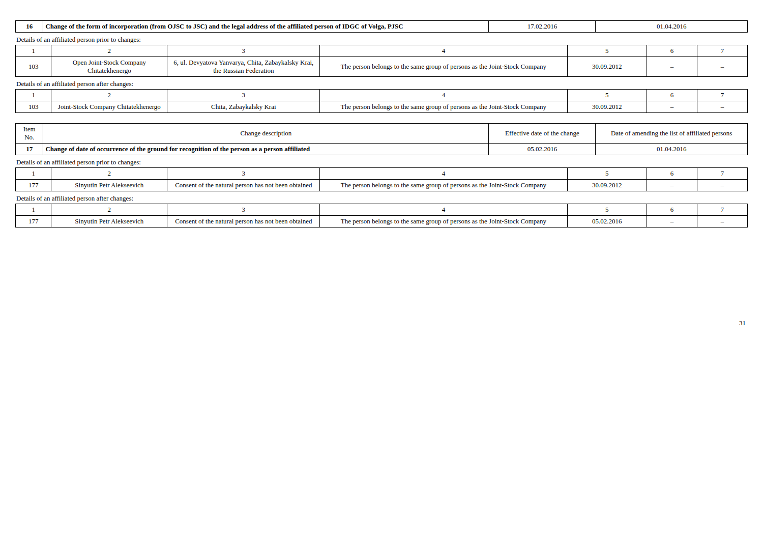| 16 | Change of the form of incorporation (from OJSC to JSC) and the legal address of the affiliated person of IDGC of Volga, PJSC | 17.02.2016 | 01.04.2016 |
Details of an affiliated person prior to changes:
| 1 | 2 | 3 | 4 | 5 | 6 | 7 |
| 103 | Open Joint-Stock Company Chitatekhenergo | 6, ul. Devyatova Yanvarya, Chita, Zabaykalsky Krai, the Russian Federation | The person belongs to the same group of persons as the Joint-Stock Company | 30.09.2012 | – | – |
Details of an affiliated person after changes:
| 1 | 2 | 3 | 4 | 5 | 6 | 7 |
| 103 | Joint-Stock Company Chitatekhenergo | Chita, Zabaykalsky Krai | The person belongs to the same group of persons as the Joint-Stock Company | 30.09.2012 | – | – |
| Item No. | Change description | Effective date of the change | Date of amending the list of affiliated persons |
| 17 | Change of date of occurrence of the ground for recognition of the person as a person affiliated | 05.02.2016 | 01.04.2016 |
Details of an affiliated person prior to changes:
| 1 | 2 | 3 | 4 | 5 | 6 | 7 |
| 177 | Sinyutin Petr Alekseevich | Consent of the natural person has not been obtained | The person belongs to the same group of persons as the Joint-Stock Company | 30.09.2012 | – | – |
Details of an affiliated person after changes:
| 1 | 2 | 3 | 4 | 5 | 6 | 7 |
| 177 | Sinyutin Petr Alekseevich | Consent of the natural person has not been obtained | The person belongs to the same group of persons as the Joint-Stock Company | 05.02.2016 | – | – |
31